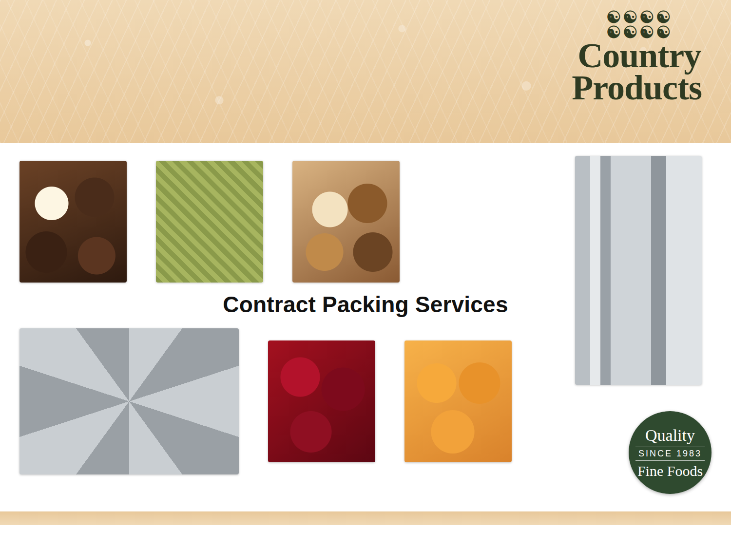☯☯☯☯ ☯☯☯☯
Country Products
Contract Packing Services
Quality
SINCE 1983
Fine Foods